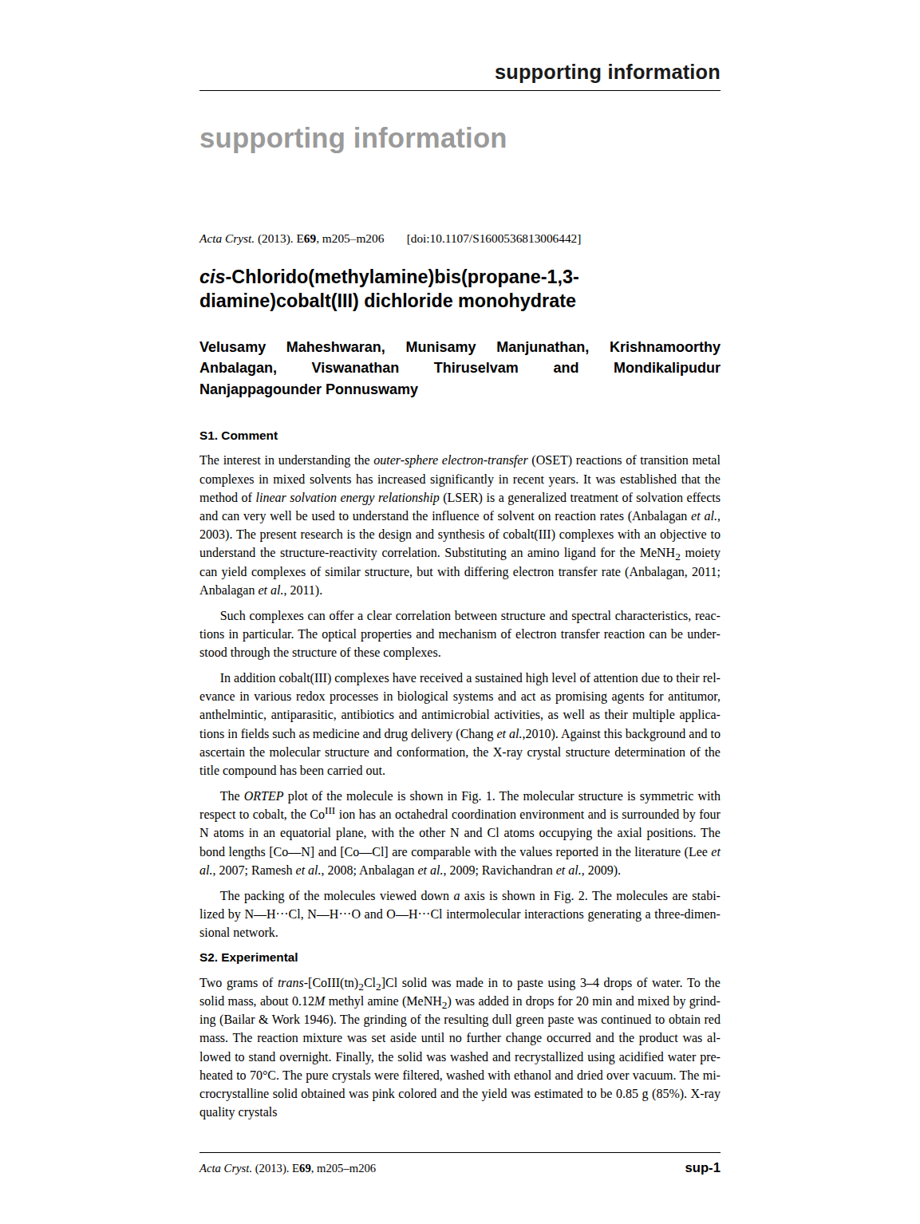supporting information
supporting information
Acta Cryst. (2013). E69, m205–m206 [doi:10.1107/S1600536813006442]
cis-Chlorido(methylamine)bis(propane-1,3-diamine)cobalt(III) dichloride monohydrate
Velusamy Maheshwaran, Munisamy Manjunathan, Krishnamoorthy Anbalagan, Viswanathan Thiruselvam and Mondikalipudur Nanjappagounder Ponnuswamy
S1. Comment
The interest in understanding the outer-sphere electron-transfer (OSET) reactions of transition metal complexes in mixed solvents has increased significantly in recent years. It was established that the method of linear solvation energy relationship (LSER) is a generalized treatment of solvation effects and can very well be used to understand the influence of solvent on reaction rates (Anbalagan et al., 2003). The present research is the design and synthesis of cobalt(III) complexes with an objective to understand the structure-reactivity correlation. Substituting an amino ligand for the MeNH2 moiety can yield complexes of similar structure, but with differing electron transfer rate (Anbalagan, 2011; Anbalagan et al., 2011).
Such complexes can offer a clear correlation between structure and spectral characteristics, reactions in particular. The optical properties and mechanism of electron transfer reaction can be understood through the structure of these complexes.
In addition cobalt(III) complexes have received a sustained high level of attention due to their relevance in various redox processes in biological systems and act as promising agents for antitumor, anthelmintic, antiparasitic, antibiotics and antimicrobial activities, as well as their multiple applications in fields such as medicine and drug delivery (Chang et al.,2010). Against this background and to ascertain the molecular structure and conformation, the X-ray crystal structure determination of the title compound has been carried out.
The ORTEP plot of the molecule is shown in Fig. 1. The molecular structure is symmetric with respect to cobalt, the CoIII ion has an octahedral coordination environment and is surrounded by four N atoms in an equatorial plane, with the other N and Cl atoms occupying the axial positions. The bond lengths [Co—N] and [Co—Cl] are comparable with the values reported in the literature (Lee et al., 2007; Ramesh et al., 2008; Anbalagan et al., 2009; Ravichandran et al., 2009).
The packing of the molecules viewed down a axis is shown in Fig. 2. The molecules are stabilized by N—H···Cl, N—H···O and O—H···Cl intermolecular interactions generating a three-dimensional network.
S2. Experimental
Two grams of trans-[CoIII(tn)2Cl2]Cl solid was made in to paste using 3–4 drops of water. To the solid mass, about 0.12M methyl amine (MeNH2) was added in drops for 20 min and mixed by grinding (Bailar & Work 1946). The grinding of the resulting dull green paste was continued to obtain red mass. The reaction mixture was set aside until no further change occurred and the product was allowed to stand overnight. Finally, the solid was washed and recrystallized using acidified water pre-heated to 70°C. The pure crystals were filtered, washed with ethanol and dried over vacuum. The microcrystalline solid obtained was pink colored and the yield was estimated to be 0.85 g (85%). X-ray quality crystals
Acta Cryst. (2013). E 69, m205–m206
sup-1